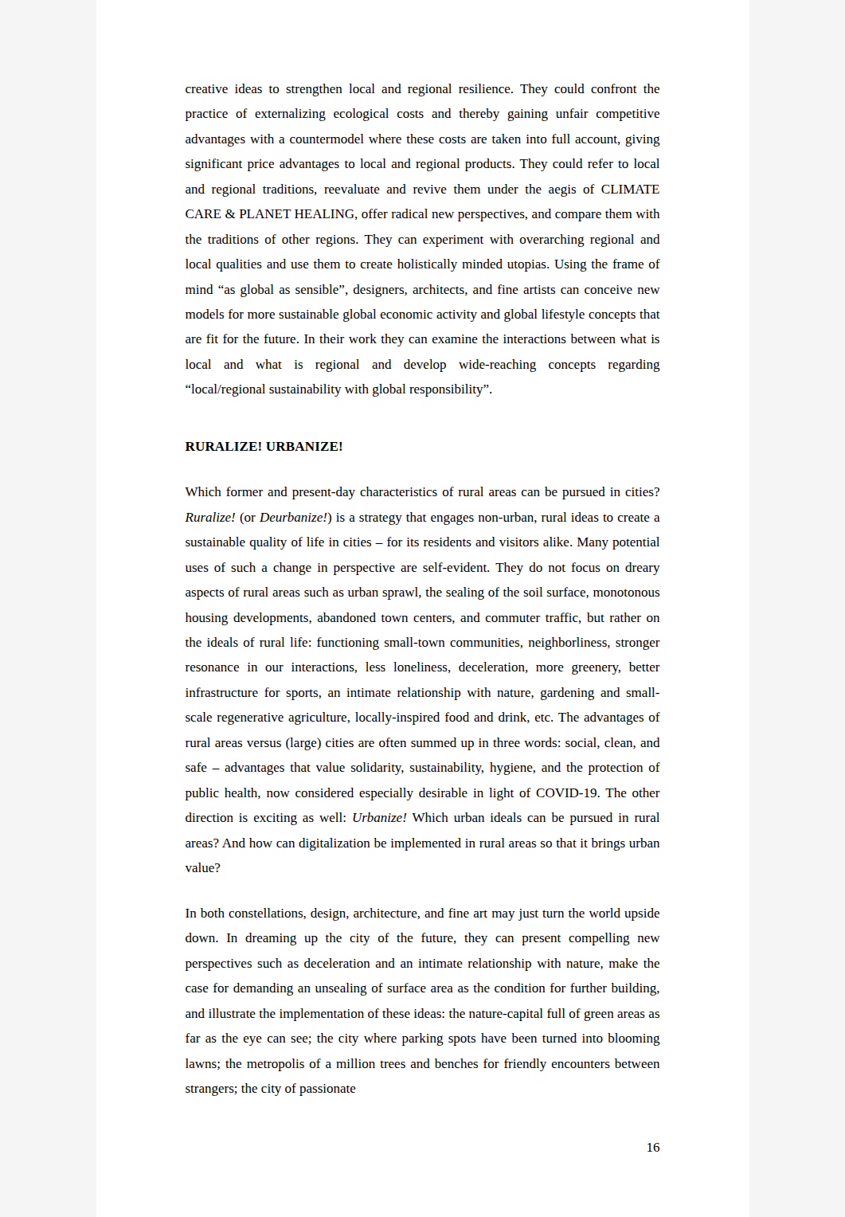creative ideas to strengthen local and regional resilience. They could confront the practice of externalizing ecological costs and thereby gaining unfair competitive advantages with a countermodel where these costs are taken into full account, giving significant price advantages to local and regional products. They could refer to local and regional traditions, reevaluate and revive them under the aegis of CLIMATE CARE & PLANET HEALING, offer radical new perspectives, and compare them with the traditions of other regions. They can experiment with overarching regional and local qualities and use them to create holistically minded utopias. Using the frame of mind “as global as sensible”, designers, architects, and fine artists can conceive new models for more sustainable global economic activity and global lifestyle concepts that are fit for the future. In their work they can examine the interactions between what is local and what is regional and develop wide-reaching concepts regarding “local/regional sustainability with global responsibility”.
RURALIZE! URBANIZE!
Which former and present-day characteristics of rural areas can be pursued in cities? Ruralize! (or Deurbanize!) is a strategy that engages non-urban, rural ideas to create a sustainable quality of life in cities – for its residents and visitors alike. Many potential uses of such a change in perspective are self-evident. They do not focus on dreary aspects of rural areas such as urban sprawl, the sealing of the soil surface, monotonous housing developments, abandoned town centers, and commuter traffic, but rather on the ideals of rural life: functioning small-town communities, neighborliness, stronger resonance in our interactions, less loneliness, deceleration, more greenery, better infrastructure for sports, an intimate relationship with nature, gardening and small-scale regenerative agriculture, locally-inspired food and drink, etc. The advantages of rural areas versus (large) cities are often summed up in three words: social, clean, and safe – advantages that value solidarity, sustainability, hygiene, and the protection of public health, now considered especially desirable in light of COVID-19. The other direction is exciting as well: Urbanize! Which urban ideals can be pursued in rural areas? And how can digitalization be implemented in rural areas so that it brings urban value?
In both constellations, design, architecture, and fine art may just turn the world upside down. In dreaming up the city of the future, they can present compelling new perspectives such as deceleration and an intimate relationship with nature, make the case for demanding an unsealing of surface area as the condition for further building, and illustrate the implementation of these ideas: the nature-capital full of green areas as far as the eye can see; the city where parking spots have been turned into blooming lawns; the metropolis of a million trees and benches for friendly encounters between strangers; the city of passionate
16